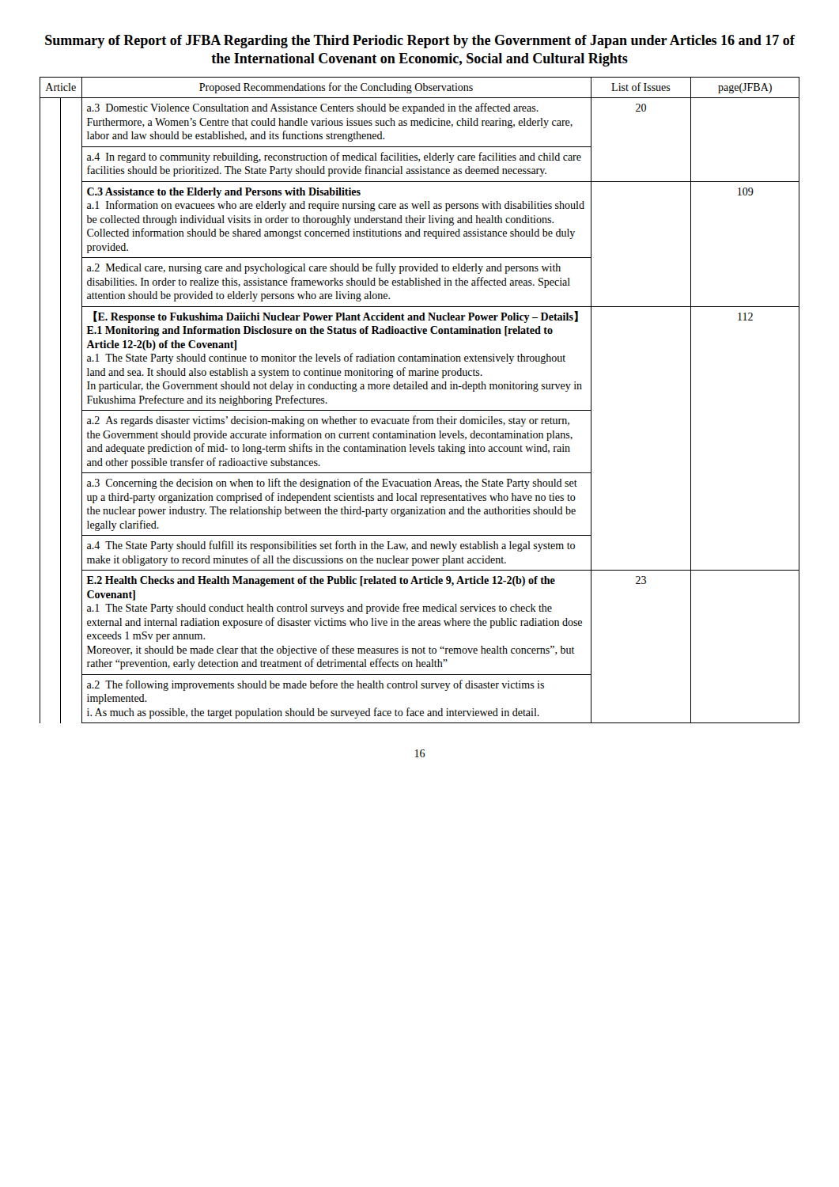Summary of Report of JFBA Regarding the Third Periodic Report by the Government of Japan under Articles 16 and 17 of the International Covenant on Economic, Social and Cultural Rights
| Article | Proposed Recommendations for the Concluding Observations | List of Issues | page(JFBA) |
| --- | --- | --- | --- |
| | | a.3 Domestic Violence Consultation and Assistance Centers should be expanded in the affected areas. Furthermore, a Women’s Centre that could handle various issues such as medicine, child rearing, elderly care, labor and law should be established, and its functions strengthened. | 20 | |
| a.4 In regard to community rebuilding, reconstruction of medical facilities, elderly care facilities and child care facilities should be prioritized. The State Party should provide financial assistance as deemed necessary. |
| C.3 Assistance to the Elderly and Persons with Disabilities a.1 Information on evacuees who are elderly and require nursing care as well as persons with disabilities should be collected through individual visits in order to thoroughly understand their living and health conditions. Collected information should be shared amongst concerned institutions and required assistance should be duly provided. | | 109 |
| a.2 Medical care, nursing care and psychological care should be fully provided to elderly and persons with disabilities. In order to realize this, assistance frameworks should be established in the affected areas. Special attention should be provided to elderly persons who are living alone. |
| 【E. Response to Fukushima Daiichi Nuclear Power Plant Accident and Nuclear Power Policy – Details】 E.1 Monitoring and Information Disclosure on the Status of Radioactive Contamination [related to Article 12-2(b) of the Covenant] a.1 The State Party should continue to monitor the levels of radiation contamination extensively throughout land and sea. It should also establish a system to continue monitoring of marine products. In particular, the Government should not delay in conducting a more detailed and in-depth monitoring survey in Fukushima Prefecture and its neighboring Prefectures. | | 112 |
| a.2 As regards disaster victims’ decision-making on whether to evacuate from their domiciles, stay or return, the Government should provide accurate information on current contamination levels, decontamination plans, and adequate prediction of mid- to long-term shifts in the contamination levels taking into account wind, rain and other possible transfer of radioactive substances. |
| a.3 Concerning the decision on when to lift the designation of the Evacuation Areas, the State Party should set up a third-party organization comprised of independent scientists and local representatives who have no ties to the nuclear power industry. The relationship between the third-party organization and the authorities should be legally clarified. |
| a.4 The State Party should fulfill its responsibilities set forth in the Law, and newly establish a legal system to make it obligatory to record minutes of all the discussions on the nuclear power plant accident. |
| E.2 Health Checks and Health Management of the Public [related to Article 9, Article 12-2(b) of the Covenant] a.1 The State Party should conduct health control surveys and provide free medical services to check the external and internal radiation exposure of disaster victims who live in the areas where the public radiation dose exceeds 1 mSv per annum. Moreover, it should be made clear that the objective of these measures is not to “remove health concerns”, but rather “prevention, early detection and treatment of detrimental effects on health” | 23 | |
| a.2 The following improvements should be made before the health control survey of disaster victims is implemented. i. As much as possible, the target population should be surveyed face to face and interviewed in detail. |
16